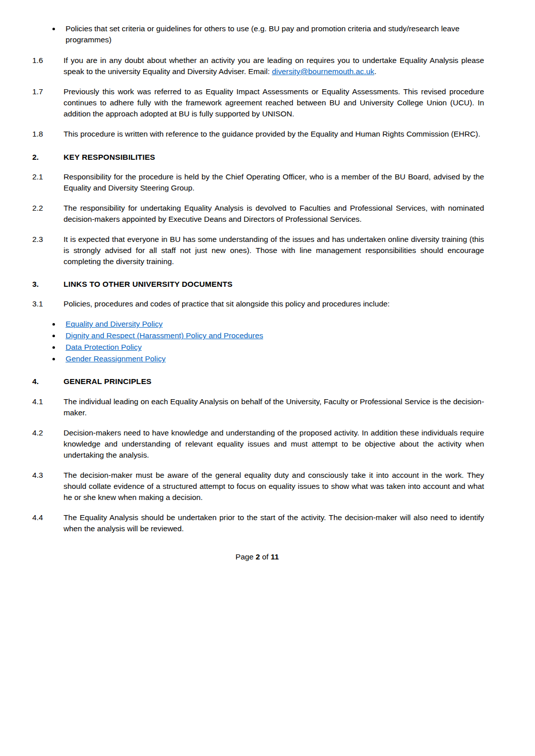Policies that set criteria or guidelines for others to use (e.g. BU pay and promotion criteria and study/research leave programmes)
1.6
If you are in any doubt about whether an activity you are leading on requires you to undertake Equality Analysis please speak to the university Equality and Diversity Adviser. Email: diversity@bournemouth.ac.uk.
1.7
Previously this work was referred to as Equality Impact Assessments or Equality Assessments. This revised procedure continues to adhere fully with the framework agreement reached between BU and University College Union (UCU). In addition the approach adopted at BU is fully supported by UNISON.
1.8
This procedure is written with reference to the guidance provided by the Equality and Human Rights Commission (EHRC).
2. KEY RESPONSIBILITIES
2.1
Responsibility for the procedure is held by the Chief Operating Officer, who is a member of the BU Board, advised by the Equality and Diversity Steering Group.
2.2
The responsibility for undertaking Equality Analysis is devolved to Faculties and Professional Services, with nominated decision-makers appointed by Executive Deans and Directors of Professional Services.
2.3
It is expected that everyone in BU has some understanding of the issues and has undertaken online diversity training (this is strongly advised for all staff not just new ones). Those with line management responsibilities should encourage completing the diversity training.
3. LINKS TO OTHER UNIVERSITY DOCUMENTS
3.1
Policies, procedures and codes of practice that sit alongside this policy and procedures include:
Equality and Diversity Policy
Dignity and Respect (Harassment) Policy and Procedures
Data Protection Policy
Gender Reassignment Policy
4. GENERAL PRINCIPLES
4.1
The individual leading on each Equality Analysis on behalf of the University, Faculty or Professional Service is the decision-maker.
4.2
Decision-makers need to have knowledge and understanding of the proposed activity. In addition these individuals require knowledge and understanding of relevant equality issues and must attempt to be objective about the activity when undertaking the analysis.
4.3
The decision-maker must be aware of the general equality duty and consciously take it into account in the work. They should collate evidence of a structured attempt to focus on equality issues to show what was taken into account and what he or she knew when making a decision.
4.4
The Equality Analysis should be undertaken prior to the start of the activity. The decision-maker will also need to identify when the analysis will be reviewed.
Page 2 of 11